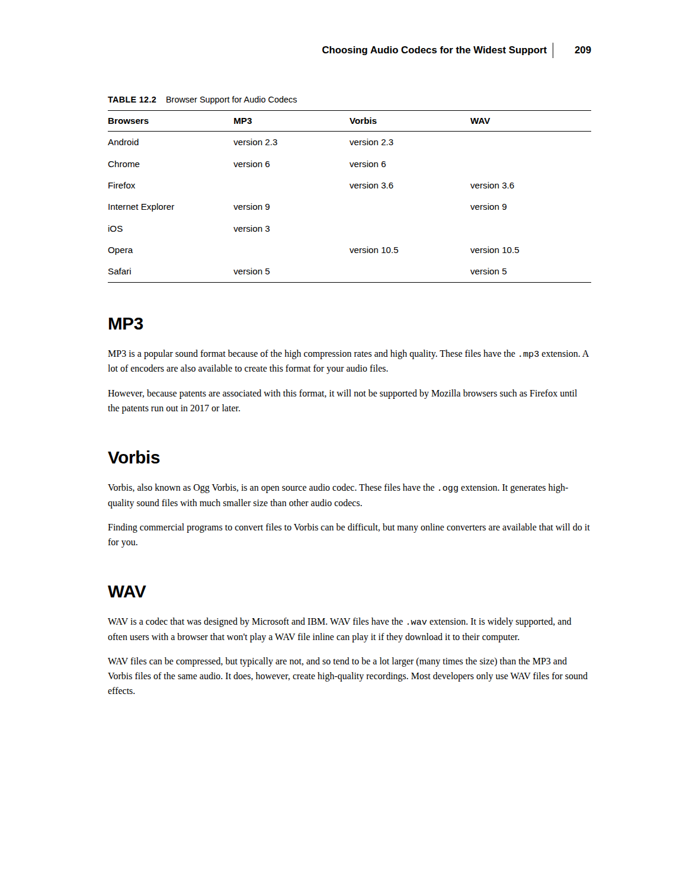Choosing Audio Codecs for the Widest Support 209
TABLE 12.2 Browser Support for Audio Codecs
| Browsers | MP3 | Vorbis | WAV |
| --- | --- | --- | --- |
| Android | version 2.3 | version 2.3 | |
| Chrome | version 6 | version 6 | |
| Firefox | | version 3.6 | version 3.6 |
| Internet Explorer | version 9 | | version 9 |
| iOS | version 3 | | |
| Opera | | version 10.5 | version 10.5 |
| Safari | version 5 | | version 5 |
MP3
MP3 is a popular sound format because of the high compression rates and high quality. These files have the .mp3 extension. A lot of encoders are also available to create this format for your audio files.
However, because patents are associated with this format, it will not be supported by Mozilla browsers such as Firefox until the patents run out in 2017 or later.
Vorbis
Vorbis, also known as Ogg Vorbis, is an open source audio codec. These files have the .ogg extension. It generates high-quality sound files with much smaller size than other audio codecs.
Finding commercial programs to convert files to Vorbis can be difficult, but many online converters are available that will do it for you.
WAV
WAV is a codec that was designed by Microsoft and IBM. WAV files have the .wav extension. It is widely supported, and often users with a browser that won't play a WAV file inline can play it if they download it to their computer.
WAV files can be compressed, but typically are not, and so tend to be a lot larger (many times the size) than the MP3 and Vorbis files of the same audio. It does, however, create high-quality recordings. Most developers only use WAV files for sound effects.